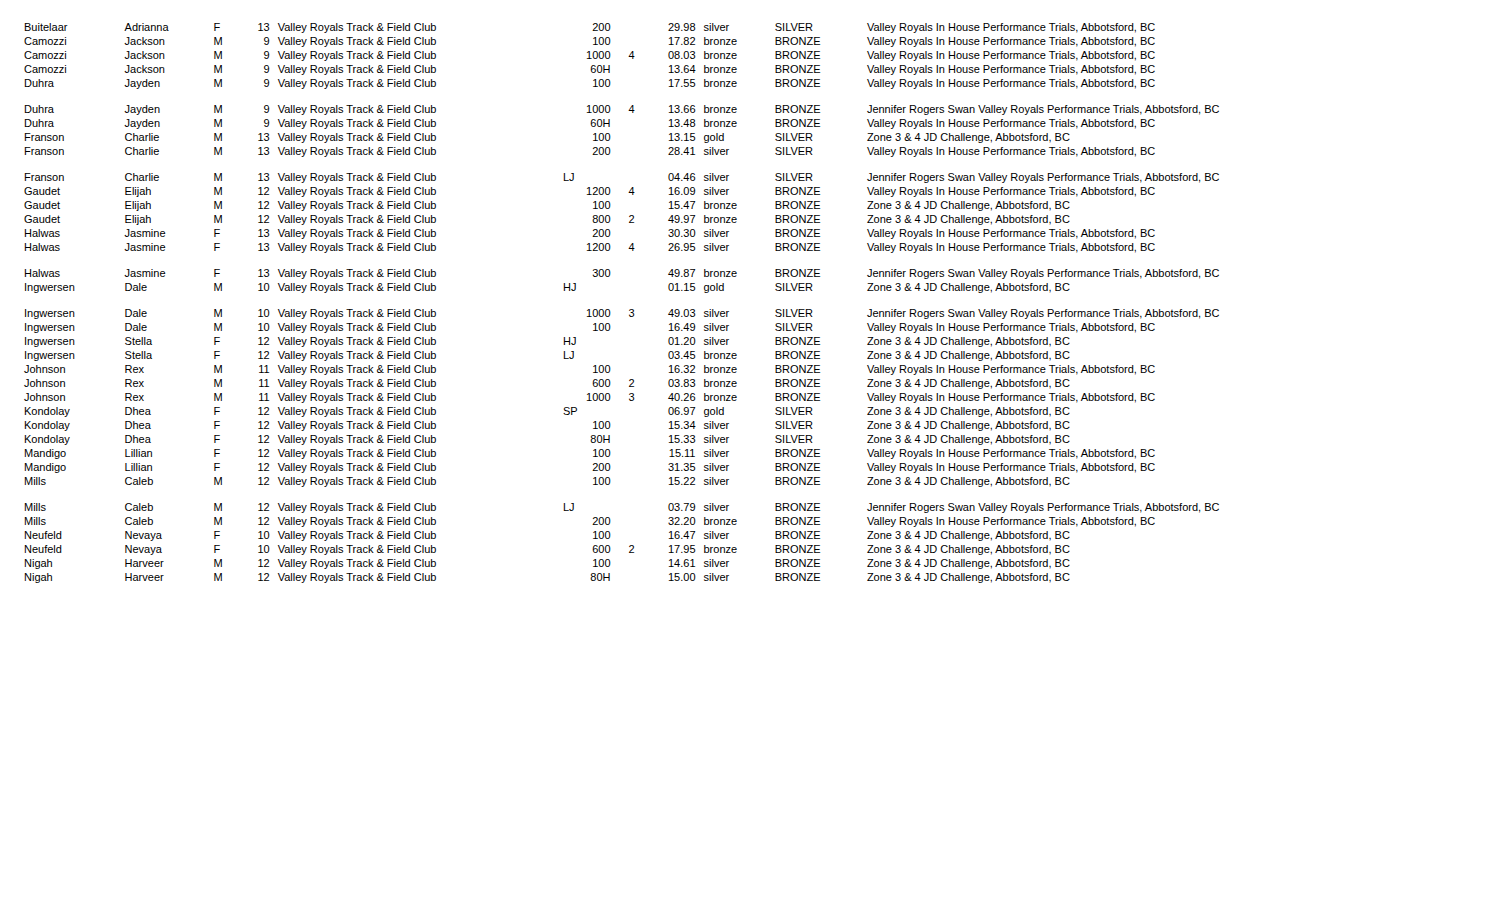| Buitelaar | Adrianna | F | 13 | Valley Royals Track & Field Club | 200 | | 29.98 | silver | SILVER | Valley Royals In House Performance Trials, Abbotsford, BC |
| Camozzi | Jackson | M | 9 | Valley Royals Track & Field Club | 100 | | 17.82 | bronze | BRONZE | Valley Royals In House Performance Trials, Abbotsford, BC |
| Camozzi | Jackson | M | 9 | Valley Royals Track & Field Club | 1000 | 4 | 08.03 | bronze | BRONZE | Valley Royals In House Performance Trials, Abbotsford, BC |
| Camozzi | Jackson | M | 9 | Valley Royals Track & Field Club | 60H | | 13.64 | bronze | BRONZE | Valley Royals In House Performance Trials, Abbotsford, BC |
| Duhra | Jayden | M | 9 | Valley Royals Track & Field Club | 100 | | 17.55 | bronze | BRONZE | Valley Royals In House Performance Trials, Abbotsford, BC |
| Duhra | Jayden | M | 9 | Valley Royals Track & Field Club | 1000 | 4 | 13.66 | bronze | BRONZE | Jennifer Rogers Swan Valley Royals Performance Trials, Abbotsford, BC |
| Duhra | Jayden | M | 9 | Valley Royals Track & Field Club | 60H | | 13.48 | bronze | BRONZE | Valley Royals In House Performance Trials, Abbotsford, BC |
| Franson | Charlie | M | 13 | Valley Royals Track & Field Club | 100 | | 13.15 | gold | SILVER | Zone 3 & 4 JD Challenge, Abbotsford, BC |
| Franson | Charlie | M | 13 | Valley Royals Track & Field Club | 200 | | 28.41 | silver | SILVER | Valley Royals In House Performance Trials, Abbotsford, BC |
| Franson | Charlie | M | 13 | Valley Royals Track & Field Club | LJ | | 04.46 | silver | SILVER | Jennifer Rogers Swan Valley Royals Performance Trials, Abbotsford, BC |
| Gaudet | Elijah | M | 12 | Valley Royals Track & Field Club | 1200 | 4 | 16.09 | silver | BRONZE | Valley Royals In House Performance Trials, Abbotsford, BC |
| Gaudet | Elijah | M | 12 | Valley Royals Track & Field Club | 100 | | 15.47 | bronze | BRONZE | Zone 3 & 4 JD Challenge, Abbotsford, BC |
| Gaudet | Elijah | M | 12 | Valley Royals Track & Field Club | 800 | 2 | 49.97 | bronze | BRONZE | Zone 3 & 4 JD Challenge, Abbotsford, BC |
| Halwas | Jasmine | F | 13 | Valley Royals Track & Field Club | 200 | | 30.30 | silver | BRONZE | Valley Royals In House Performance Trials, Abbotsford, BC |
| Halwas | Jasmine | F | 13 | Valley Royals Track & Field Club | 1200 | 4 | 26.95 | silver | BRONZE | Valley Royals In House Performance Trials, Abbotsford, BC |
| Halwas | Jasmine | F | 13 | Valley Royals Track & Field Club | 300 | | 49.87 | bronze | BRONZE | Jennifer Rogers Swan Valley Royals Performance Trials, Abbotsford, BC |
| Ingwersen | Dale | M | 10 | Valley Royals Track & Field Club | HJ | | 01.15 | gold | SILVER | Zone 3 & 4 JD Challenge, Abbotsford, BC |
| Ingwersen | Dale | M | 10 | Valley Royals Track & Field Club | 1000 | 3 | 49.03 | silver | SILVER | Jennifer Rogers Swan Valley Royals Performance Trials, Abbotsford, BC |
| Ingwersen | Dale | M | 10 | Valley Royals Track & Field Club | 100 | | 16.49 | silver | SILVER | Valley Royals In House Performance Trials, Abbotsford, BC |
| Ingwersen | Stella | F | 12 | Valley Royals Track & Field Club | HJ | | 01.20 | silver | BRONZE | Zone 3 & 4 JD Challenge, Abbotsford, BC |
| Ingwersen | Stella | F | 12 | Valley Royals Track & Field Club | LJ | | 03.45 | bronze | BRONZE | Zone 3 & 4 JD Challenge, Abbotsford, BC |
| Johnson | Rex | M | 11 | Valley Royals Track & Field Club | 100 | | 16.32 | bronze | BRONZE | Valley Royals In House Performance Trials, Abbotsford, BC |
| Johnson | Rex | M | 11 | Valley Royals Track & Field Club | 600 | 2 | 03.83 | bronze | BRONZE | Zone 3 & 4 JD Challenge, Abbotsford, BC |
| Johnson | Rex | M | 11 | Valley Royals Track & Field Club | 1000 | 3 | 40.26 | bronze | BRONZE | Valley Royals In House Performance Trials, Abbotsford, BC |
| Kondolay | Dhea | F | 12 | Valley Royals Track & Field Club | SP | | 06.97 | gold | SILVER | Zone 3 & 4 JD Challenge, Abbotsford, BC |
| Kondolay | Dhea | F | 12 | Valley Royals Track & Field Club | 100 | | 15.34 | silver | SILVER | Zone 3 & 4 JD Challenge, Abbotsford, BC |
| Kondolay | Dhea | F | 12 | Valley Royals Track & Field Club | 80H | | 15.33 | silver | SILVER | Zone 3 & 4 JD Challenge, Abbotsford, BC |
| Mandigo | Lillian | F | 12 | Valley Royals Track & Field Club | 100 | | 15.11 | silver | BRONZE | Valley Royals In House Performance Trials, Abbotsford, BC |
| Mandigo | Lillian | F | 12 | Valley Royals Track & Field Club | 200 | | 31.35 | silver | BRONZE | Valley Royals In House Performance Trials, Abbotsford, BC |
| Mills | Caleb | M | 12 | Valley Royals Track & Field Club | 100 | | 15.22 | silver | BRONZE | Zone 3 & 4 JD Challenge, Abbotsford, BC |
| Mills | Caleb | M | 12 | Valley Royals Track & Field Club | LJ | | 03.79 | silver | BRONZE | Jennifer Rogers Swan Valley Royals Performance Trials, Abbotsford, BC |
| Mills | Caleb | M | 12 | Valley Royals Track & Field Club | 200 | | 32.20 | bronze | BRONZE | Valley Royals In House Performance Trials, Abbotsford, BC |
| Neufeld | Nevaya | F | 10 | Valley Royals Track & Field Club | 100 | | 16.47 | silver | BRONZE | Zone 3 & 4 JD Challenge, Abbotsford, BC |
| Neufeld | Nevaya | F | 10 | Valley Royals Track & Field Club | 600 | 2 | 17.95 | bronze | BRONZE | Zone 3 & 4 JD Challenge, Abbotsford, BC |
| Nigah | Harveer | M | 12 | Valley Royals Track & Field Club | 100 | | 14.61 | silver | BRONZE | Zone 3 & 4 JD Challenge, Abbotsford, BC |
| Nigah | Harveer | M | 12 | Valley Royals Track & Field Club | 80H | | 15.00 | silver | BRONZE | Zone 3 & 4 JD Challenge, Abbotsford, BC |